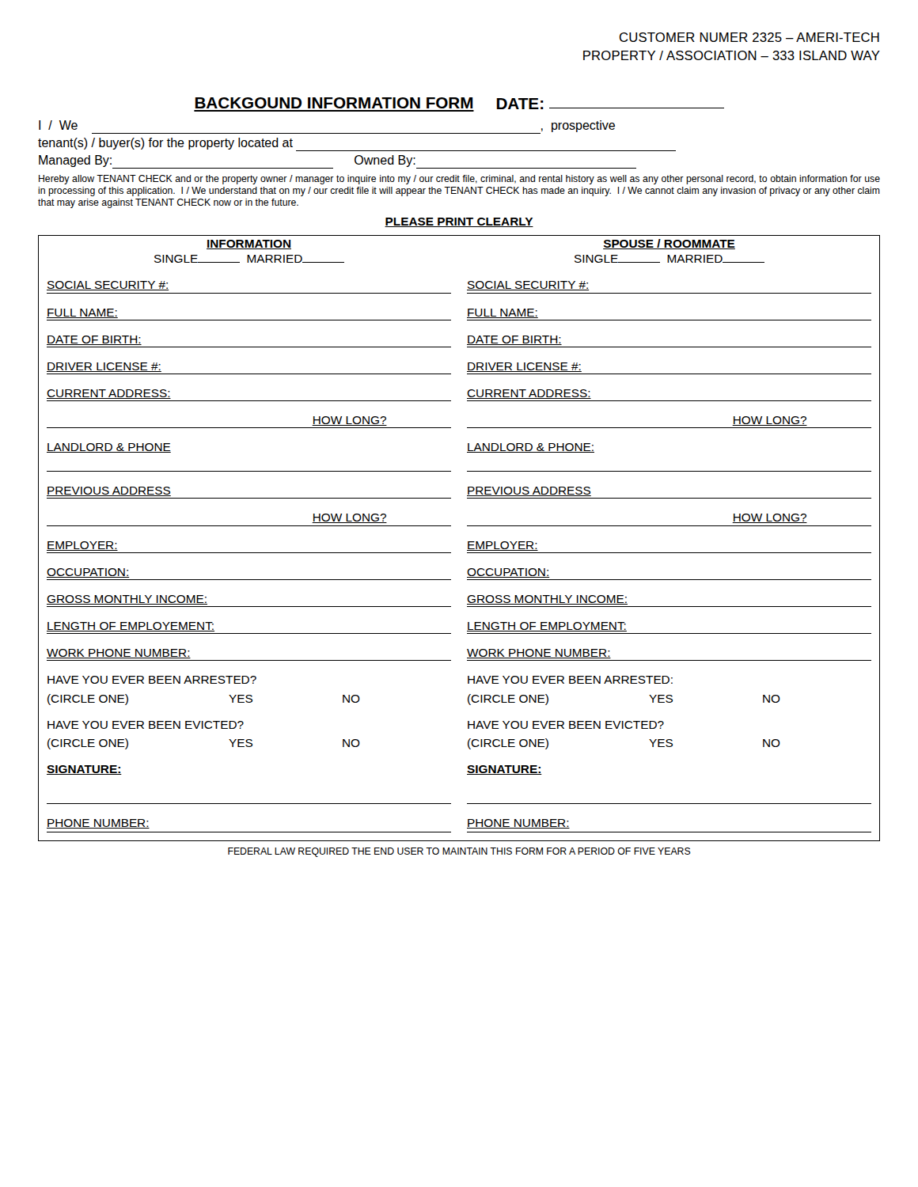CUSTOMER NUMER 2325 – AMERI-TECH
PROPERTY / ASSOCIATION – 333 ISLAND WAY
BACKGOUND INFORMATION FORM DATE:
I / We , prospective
tenant(s) / buyer(s) for the property located at
Managed By: Owned By:
Hereby allow TENANT CHECK and or the property owner / manager to inquire into my / our credit file, criminal, and rental history as well as any other personal record, to obtain information for use in processing of this application. I / We understand that on my / our credit file it will appear the TENANT CHECK has made an inquiry. I / We cannot claim any invasion of privacy or any other claim that may arise against TENANT CHECK now or in the future.
PLEASE PRINT CLEARLY
| INFORMATION | SPOUSE / ROOMMATE |
| SINGLE MARRIED SOCIAL SECURITY #: FULL NAME: DATE OF BIRTH: DRIVER LICENSE #: CURRENT ADDRESS: HOW LONG? LANDLORD & PHONE PREVIOUS ADDRESS HOW LONG? EMPLOYER: OCCUPATION: GROSS MONTHLY INCOME: LENGTH OF EMPLOYEMENT: WORK PHONE NUMBER: HAVE YOU EVER BEEN ARRESTED? (CIRCLE ONE) YES NO HAVE YOU EVER BEEN EVICTED? (CIRCLE ONE) YES NO SIGNATURE: PHONE NUMBER: | SINGLE MARRIED SOCIAL SECURITY #: FULL NAME: DATE OF BIRTH: DRIVER LICENSE #: CURRENT ADDRESS: HOW LONG? LANDLORD & PHONE: PREVIOUS ADDRESS HOW LONG? EMPLOYER: OCCUPATION: GROSS MONTHLY INCOME: LENGTH OF EMPLOYMENT: WORK PHONE NUMBER: HAVE YOU EVER BEEN ARRESTED: (CIRCLE ONE) YES NO HAVE YOU EVER BEEN EVICTED? (CIRCLE ONE) YES NO SIGNATURE: PHONE NUMBER: |
FEDERAL LAW REQUIRED THE END USER TO MAINTAIN THIS FORM FOR A PERIOD OF FIVE YEARS